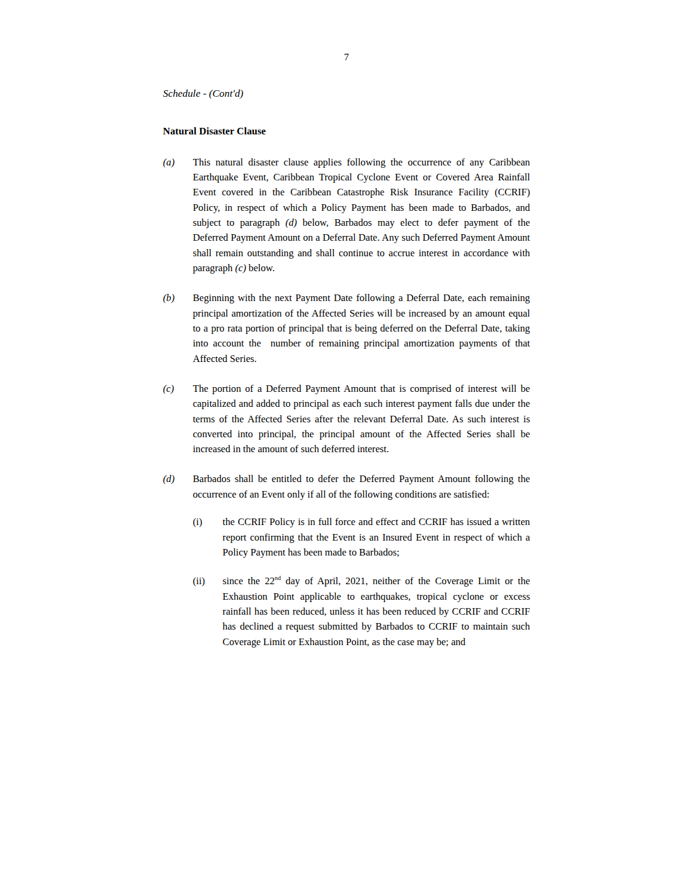7
Schedule - (Cont'd)
Natural Disaster Clause
(a) This natural disaster clause applies following the occurrence of any Caribbean Earthquake Event, Caribbean Tropical Cyclone Event or Covered Area Rainfall Event covered in the Caribbean Catastrophe Risk Insurance Facility (CCRIF) Policy, in respect of which a Policy Payment has been made to Barbados, and subject to paragraph (d) below, Barbados may elect to defer payment of the Deferred Payment Amount on a Deferral Date. Any such Deferred Payment Amount shall remain outstanding and shall continue to accrue interest in accordance with paragraph (c) below.
(b) Beginning with the next Payment Date following a Deferral Date, each remaining principal amortization of the Affected Series will be increased by an amount equal to a pro rata portion of principal that is being deferred on the Deferral Date, taking into account the number of remaining principal amortization payments of that Affected Series.
(c) The portion of a Deferred Payment Amount that is comprised of interest will be capitalized and added to principal as each such interest payment falls due under the terms of the Affected Series after the relevant Deferral Date. As such interest is converted into principal, the principal amount of the Affected Series shall be increased in the amount of such deferred interest.
(d) Barbados shall be entitled to defer the Deferred Payment Amount following the occurrence of an Event only if all of the following conditions are satisfied:
(i) the CCRIF Policy is in full force and effect and CCRIF has issued a written report confirming that the Event is an Insured Event in respect of which a Policy Payment has been made to Barbados;
(ii) since the 22nd day of April, 2021, neither of the Coverage Limit or the Exhaustion Point applicable to earthquakes, tropical cyclone or excess rainfall has been reduced, unless it has been reduced by CCRIF and CCRIF has declined a request submitted by Barbados to CCRIF to maintain such Coverage Limit or Exhaustion Point, as the case may be; and